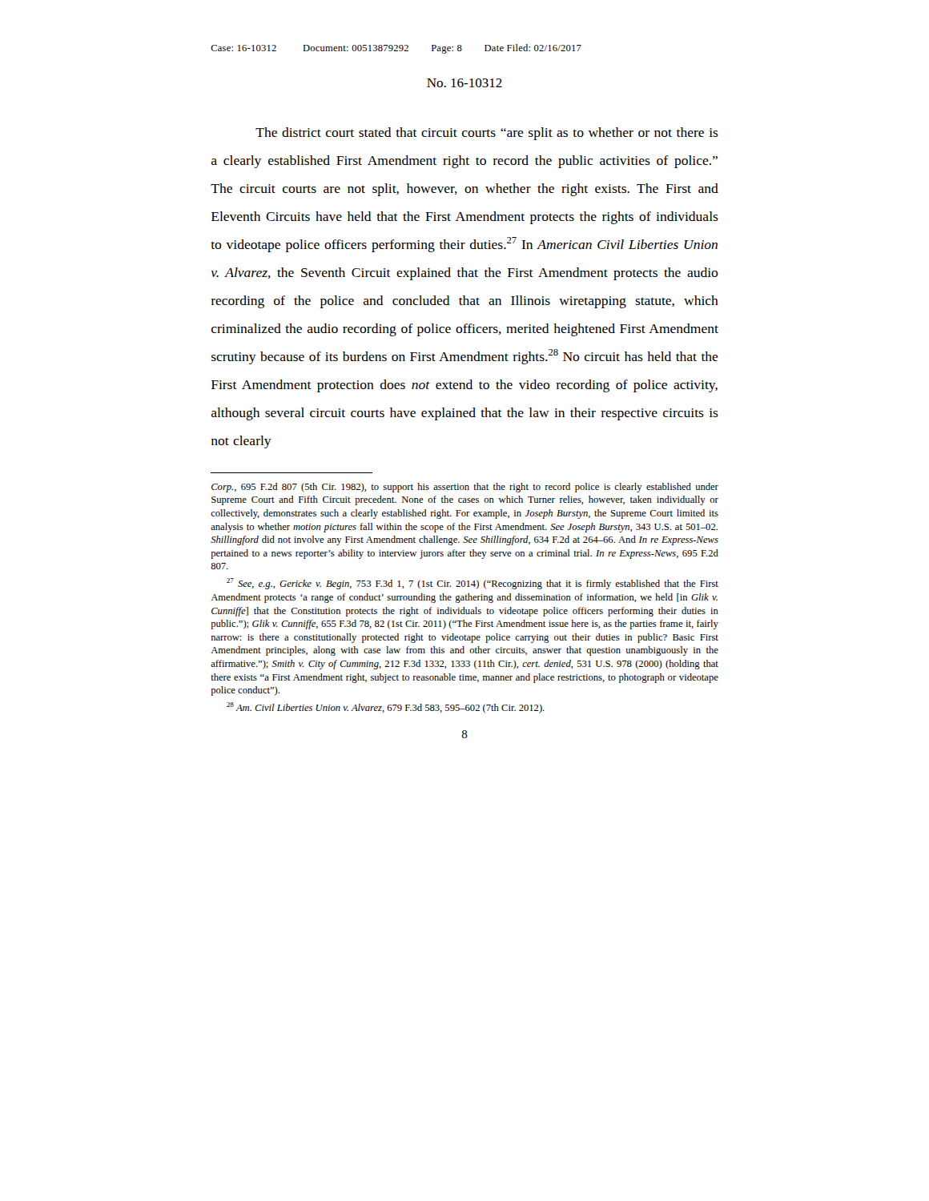Case: 16-10312 Document: 00513879292 Page: 8 Date Filed: 02/16/2017
No. 16-10312
The district court stated that circuit courts “are split as to whether or not there is a clearly established First Amendment right to record the public activities of police.” The circuit courts are not split, however, on whether the right exists. The First and Eleventh Circuits have held that the First Amendment protects the rights of individuals to videotape police officers performing their duties.27 In American Civil Liberties Union v. Alvarez, the Seventh Circuit explained that the First Amendment protects the audio recording of the police and concluded that an Illinois wiretapping statute, which criminalized the audio recording of police officers, merited heightened First Amendment scrutiny because of its burdens on First Amendment rights.28 No circuit has held that the First Amendment protection does not extend to the video recording of police activity, although several circuit courts have explained that the law in their respective circuits is not clearly
Corp., 695 F.2d 807 (5th Cir. 1982), to support his assertion that the right to record police is clearly established under Supreme Court and Fifth Circuit precedent. None of the cases on which Turner relies, however, taken individually or collectively, demonstrates such a clearly established right. For example, in Joseph Burstyn, the Supreme Court limited its analysis to whether motion pictures fall within the scope of the First Amendment. See Joseph Burstyn, 343 U.S. at 501–02. Shillingford did not involve any First Amendment challenge. See Shillingford, 634 F.2d at 264–66. And In re Express-News pertained to a news reporter’s ability to interview jurors after they serve on a criminal trial. In re Express-News, 695 F.2d 807.
27 See, e.g., Gericke v. Begin, 753 F.3d 1, 7 (1st Cir. 2014) (“Recognizing that it is firmly established that the First Amendment protects ‘a range of conduct’ surrounding the gathering and dissemination of information, we held [in Glik v. Cunniffe] that the Constitution protects the right of individuals to videotape police officers performing their duties in public.”); Glik v. Cunniffe, 655 F.3d 78, 82 (1st Cir. 2011) (“The First Amendment issue here is, as the parties frame it, fairly narrow: is there a constitutionally protected right to videotape police carrying out their duties in public? Basic First Amendment principles, along with case law from this and other circuits, answer that question unambiguously in the affirmative.”); Smith v. City of Cumming, 212 F.3d 1332, 1333 (11th Cir.), cert. denied, 531 U.S. 978 (2000) (holding that there exists “a First Amendment right, subject to reasonable time, manner and place restrictions, to photograph or videotape police conduct”).
28 Am. Civil Liberties Union v. Alvarez, 679 F.3d 583, 595–602 (7th Cir. 2012).
8